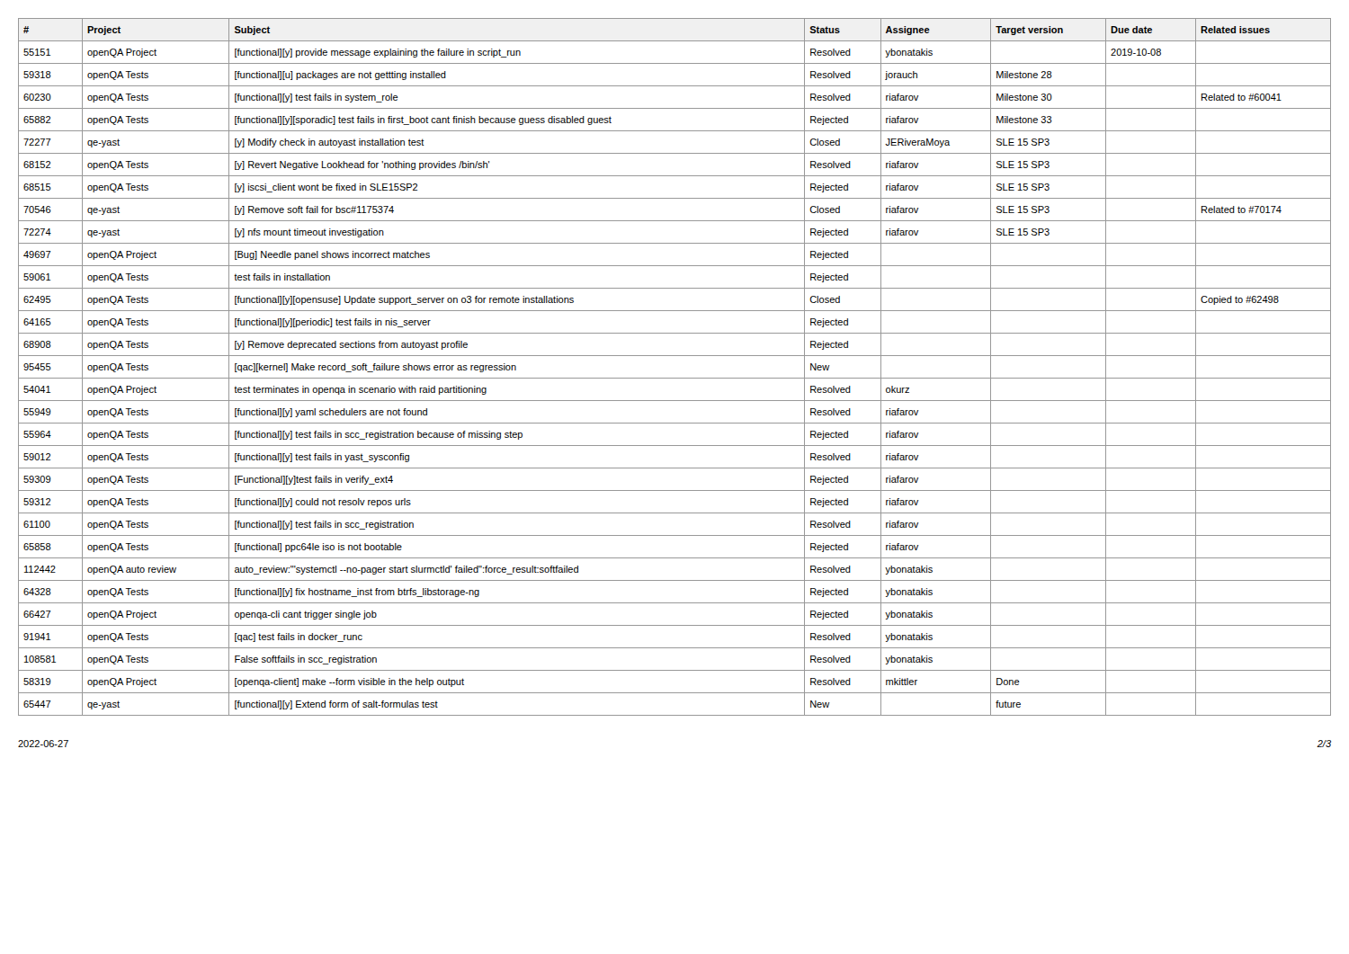| # | Project | Subject | Status | Assignee | Target version | Due date | Related issues |
| --- | --- | --- | --- | --- | --- | --- | --- |
| 55151 | openQA Project | [functional][y] provide message explaining the failure in script_run | Resolved | ybonatakis | | 2019-10-08 | |
| 59318 | openQA Tests | [functional][u] packages are not gettting installed | Resolved | jorauch | Milestone 28 | | |
| 60230 | openQA Tests | [functional][y] test fails in system_role | Resolved | riafarov | Milestone 30 | | Related to #60041 |
| 65882 | openQA Tests | [functional][y][sporadic] test fails in first_boot cant finish because guess disabled guest | Rejected | riafarov | Milestone 33 | | |
| 72277 | qe-yast | [y] Modify check in autoyast installation test | Closed | JERiveraMoya | SLE 15 SP3 | | |
| 68152 | openQA Tests | [y] Revert Negative Lookhead for 'nothing provides /bin/sh' | Resolved | riafarov | SLE 15 SP3 | | |
| 68515 | openQA Tests | [y] iscsi_client wont be fixed in SLE15SP2 | Rejected | riafarov | SLE 15 SP3 | | |
| 70546 | qe-yast | [y] Remove soft fail for bsc#1175374 | Closed | riafarov | SLE 15 SP3 | | Related to #70174 |
| 72274 | qe-yast | [y] nfs mount timeout investigation | Rejected | riafarov | SLE 15 SP3 | | |
| 49697 | openQA Project | [Bug] Needle panel shows incorrect matches | Rejected | | | | |
| 59061 | openQA Tests | test fails in installation | Rejected | | | | |
| 62495 | openQA Tests | [functional][y][opensuse] Update support_server on o3 for remote installations | Closed | | | | Copied to #62498 |
| 64165 | openQA Tests | [functional][y][periodic] test fails in nis_server | Rejected | | | | |
| 68908 | openQA Tests | [y] Remove deprecated sections from autoyast profile | Rejected | | | | |
| 95455 | openQA Tests | [qac][kernel] Make record_soft_failure shows error as regression | New | | | | |
| 54041 | openQA Project | test terminates in openqa in scenario with raid partitioning | Resolved | okurz | | | |
| 55949 | openQA Tests | [functional][y] yaml schedulers are not found | Resolved | riafarov | | | |
| 55964 | openQA Tests | [functional][y] test fails in scc_registration because of missing step | Rejected | riafarov | | | |
| 59012 | openQA Tests | [functional][y] test fails in yast_sysconfig | Resolved | riafarov | | | |
| 59309 | openQA Tests | [Functional][y]test fails in verify_ext4 | Rejected | riafarov | | | |
| 59312 | openQA Tests | [functional][y] could not resolv repos urls | Rejected | riafarov | | | |
| 61100 | openQA Tests | [functional][y] test fails in scc_registration | Resolved | riafarov | | | |
| 65858 | openQA Tests | [functional] ppc64le iso is not bootable | Rejected | riafarov | | | |
| 112442 | openQA auto review | auto_review:"'systemctl --no-pager start slurmctld' failed":force_result:softfailed | Resolved | ybonatakis | | | |
| 64328 | openQA Tests | [functional][y] fix hostname_inst from btrfs_libstorage-ng | Rejected | ybonatakis | | | |
| 66427 | openQA Project | openqa-cli cant trigger single job | Rejected | ybonatakis | | | |
| 91941 | openQA Tests | [qac] test fails in docker_runc | Resolved | ybonatakis | | | |
| 108581 | openQA Tests | False softfails in scc_registration | Resolved | ybonatakis | | | |
| 58319 | openQA Project | [openqa-client] make --form visible in the help output | Resolved | mkittler | Done | | |
| 65447 | qe-yast | [functional][y] Extend form of salt-formulas test | New | | future | | |
2022-06-27 2/3